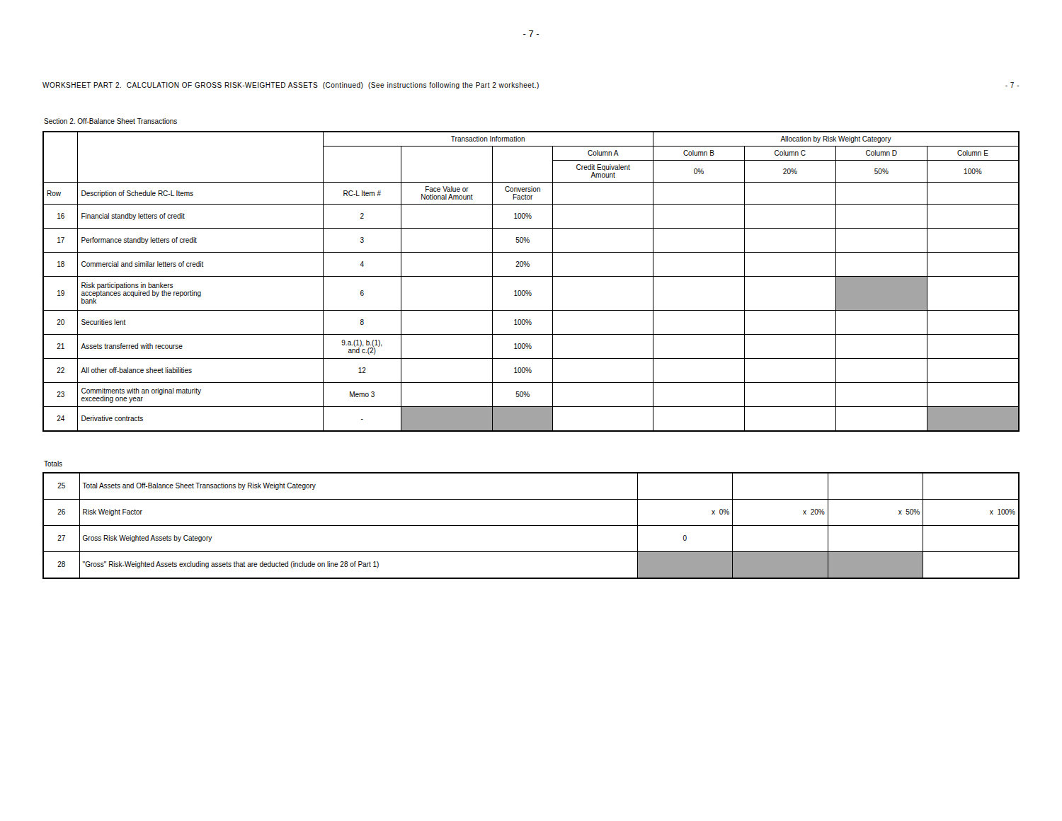- 7 -
WORKSHEET PART 2. CALCULATION OF GROSS RISK-WEIGHTED ASSETS (Continued) (See instructions following the Part 2 worksheet.)
- 7 -
Section 2. Off-Balance Sheet Transactions
| | | Transaction Information | Allocation by Risk Weight Category |
| --- | --- | --- | --- |
| | | | Column A | Column B | Column C | Column D | Column E |
| Credit Equivalent Amount | 0% | 20% | 50% | 100% |
| Row | Description of Schedule RC-L Items | RC-L Item # | Face Value or Notional Amount | Conversion Factor | | | | | |
| 16 | Financial standby letters of credit | 2 | | 100% | | | | | |
| 17 | Performance standby letters of credit | 3 | | 50% | | | | | |
| 18 | Commercial and similar letters of credit | 4 | | 20% | | | | | |
| 19 | Risk participations in bankers acceptances acquired by the reporting bank | 6 | | 100% | | | | | |
| 20 | Securities lent | 8 | | 100% | | | | | |
| 21 | Assets transferred with recourse | 9.a.(1), b.(1), and c.(2) | | 100% | | | | | |
| 22 | All other off-balance sheet liabilities | 12 | | 100% | | | | | |
| 23 | Commitments with an original maturity exceeding one year | Memo 3 | | 50% | | | | | |
| 24 | Derivative contracts | - | | | | | | | |
Totals
| 25 | Total Assets and Off-Balance Sheet Transactions by Risk Weight Category | | | | |
| 26 | Risk Weight Factor | x 0% | x 20% | x 50% | x 100% |
| 27 | Gross Risk Weighted Assets by Category | 0 | | | |
| 28 | "Gross" Risk-Weighted Assets excluding assets that are deducted (include on line 28 of Part 1) | | | | |